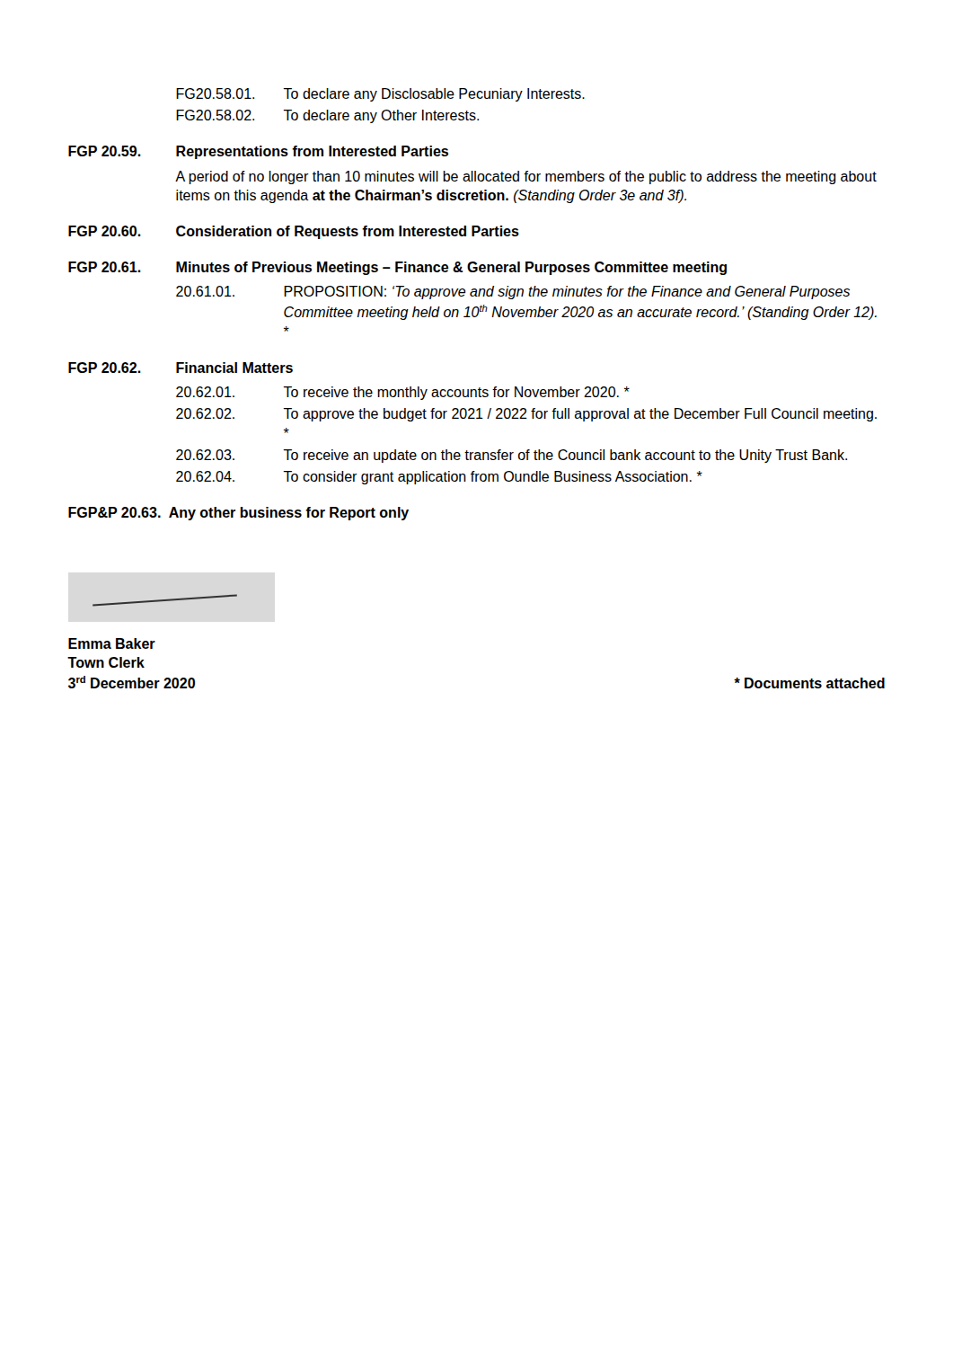FG20.58.01.
To declare any Disclosable Pecuniary Interests.
FG20.58.02.
To declare any Other Interests.
FGP 20.59.
Representations from Interested Parties
A period of no longer than 10 minutes will be allocated for members of the public to address the meeting about items on this agenda at the Chairman’s discretion. (Standing Order 3e and 3f).
FGP 20.60.
Consideration of Requests from Interested Parties
FGP 20.61.
Minutes of Previous Meetings – Finance & General Purposes Committee meeting
20.61.01.
PROPOSITION: ‘To approve and sign the minutes for the Finance and General Purposes Committee meeting held on 10th November 2020 as an accurate record.’ (Standing Order 12). *
FGP 20.62.
Financial Matters
20.62.01.
To receive the monthly accounts for November 2020. *
20.62.02.
To approve the budget for 2021 / 2022 for full approval at the December Full Council meeting. *
20.62.03.
To receive an update on the transfer of the Council bank account to the Unity Trust Bank.
20.62.04.
To consider grant application from Oundle Business Association. *
FGP&P 20.63. Any other business for Report only
Emma Baker
Town Clerk
3rd December 2020
* Documents attached